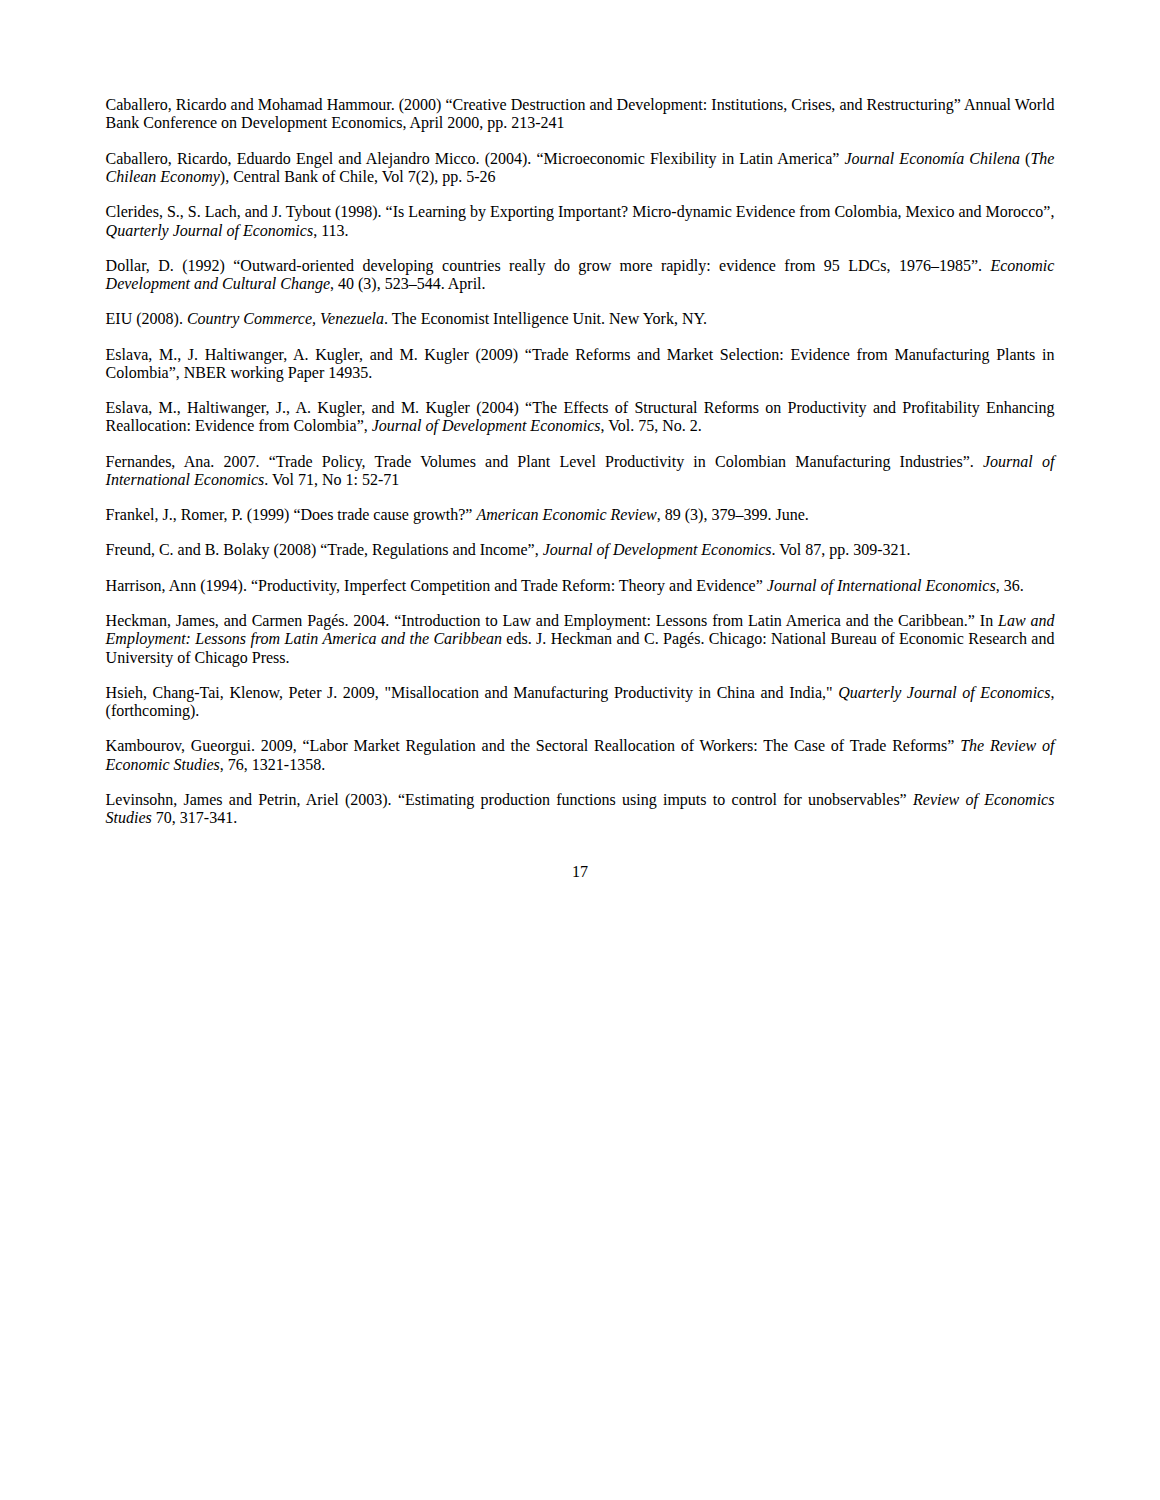Caballero, Ricardo and Mohamad Hammour. (2000) “Creative Destruction and Development: Institutions, Crises, and Restructuring” Annual World Bank Conference on Development Economics, April 2000, pp. 213-241
Caballero, Ricardo, Eduardo Engel and Alejandro Micco. (2004). “Microeconomic Flexibility in Latin America” Journal Economía Chilena (The Chilean Economy), Central Bank of Chile, Vol 7(2), pp. 5-26
Clerides, S., S. Lach, and J. Tybout (1998). “Is Learning by Exporting Important? Micro-dynamic Evidence from Colombia, Mexico and Morocco”, Quarterly Journal of Economics, 113.
Dollar, D. (1992) “Outward-oriented developing countries really do grow more rapidly: evidence from 95 LDCs, 1976–1985”. Economic Development and Cultural Change, 40 (3), 523–544. April.
EIU (2008). Country Commerce, Venezuela. The Economist Intelligence Unit. New York, NY.
Eslava, M., J. Haltiwanger, A. Kugler, and M. Kugler (2009) “Trade Reforms and Market Selection: Evidence from Manufacturing Plants in Colombia”, NBER working Paper 14935.
Eslava, M., Haltiwanger, J., A. Kugler, and M. Kugler (2004) “The Effects of Structural Reforms on Productivity and Profitability Enhancing Reallocation: Evidence from Colombia”, Journal of Development Economics, Vol. 75, No. 2.
Fernandes, Ana. 2007. “Trade Policy, Trade Volumes and Plant Level Productivity in Colombian Manufacturing Industries”. Journal of International Economics. Vol 71, No 1: 52-71
Frankel, J., Romer, P. (1999) “Does trade cause growth?” American Economic Review, 89 (3), 379–399. June.
Freund, C. and B. Bolaky (2008) “Trade, Regulations and Income”, Journal of Development Economics. Vol 87, pp. 309-321.
Harrison, Ann (1994). “Productivity, Imperfect Competition and Trade Reform: Theory and Evidence” Journal of International Economics, 36.
Heckman, James, and Carmen Pagés. 2004. “Introduction to Law and Employment: Lessons from Latin America and the Caribbean.” In Law and Employment: Lessons from Latin America and the Caribbean eds. J. Heckman and C. Pagés. Chicago: National Bureau of Economic Research and University of Chicago Press.
Hsieh, Chang-Tai, Klenow, Peter J. 2009, "Misallocation and Manufacturing Productivity in China and India," Quarterly Journal of Economics, (forthcoming).
Kambourov, Gueorgui. 2009, “Labor Market Regulation and the Sectoral Reallocation of Workers: The Case of Trade Reforms” The Review of Economic Studies, 76, 1321-1358.
Levinsohn, James and Petrin, Ariel (2003). “Estimating production functions using imputs to control for unobservables” Review of Economics Studies 70, 317-341.
17